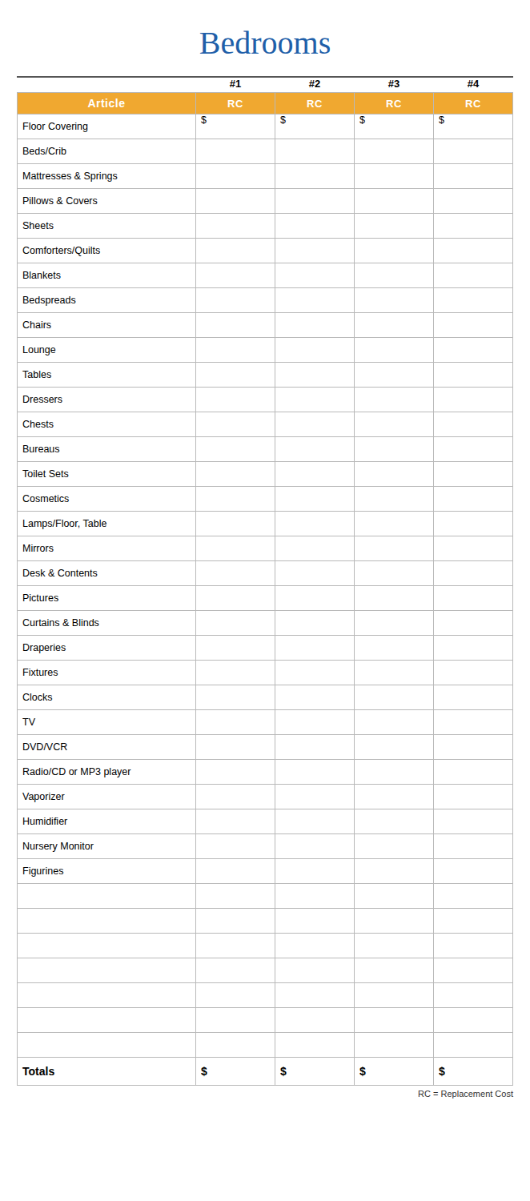Bedrooms
| | #1 | #2 | #3 | #4 |
| Article | RC | RC | RC | RC |
| Floor Covering | $ | $ | $ | $ |
| Beds/Crib | | | | |
| Mattresses & Springs | | | | |
| Pillows & Covers | | | | |
| Sheets | | | | |
| Comforters/Quilts | | | | |
| Blankets | | | | |
| Bedspreads | | | | |
| Chairs | | | | |
| Lounge | | | | |
| Tables | | | | |
| Dressers | | | | |
| Chests | | | | |
| Bureaus | | | | |
| Toilet Sets | | | | |
| Cosmetics | | | | |
| Lamps/Floor, Table | | | | |
| Mirrors | | | | |
| Desk & Contents | | | | |
| Pictures | | | | |
| Curtains & Blinds | | | | |
| Draperies | | | | |
| Fixtures | | | | |
| Clocks | | | | |
| TV | | | | |
| DVD/VCR | | | | |
| Radio/CD or MP3 player | | | | |
| Vaporizer | | | | |
| Humidifier | | | | |
| Nursery Monitor | | | | |
| Figurines | | | | |
| Totals | $ | $ | $ | $ |
RC = Replacement Cost